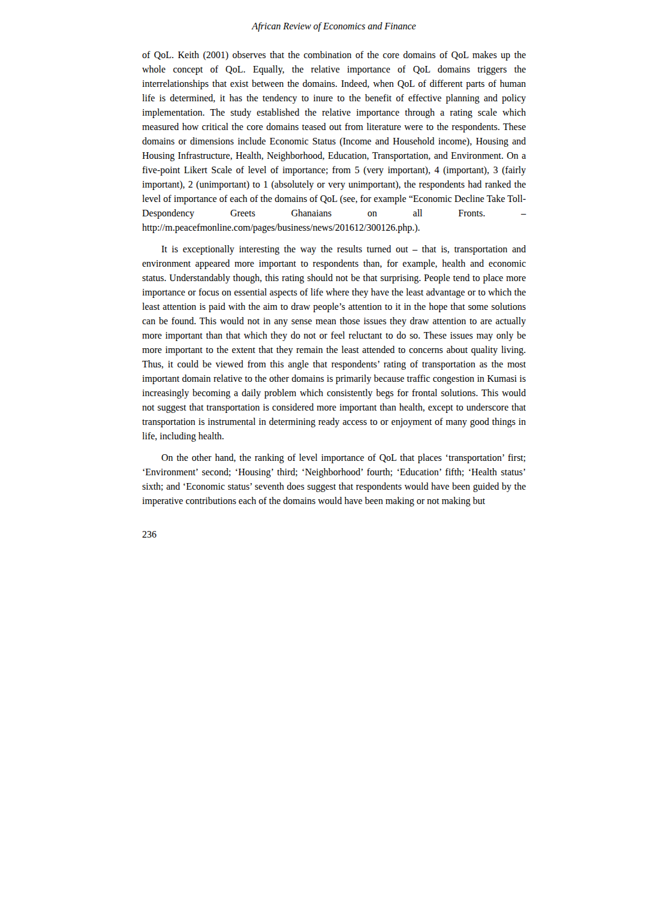African Review of Economics and Finance
of QoL. Keith (2001) observes that the combination of the core domains of QoL makes up the whole concept of QoL. Equally, the relative importance of QoL domains triggers the interrelationships that exist between the domains. Indeed, when QoL of different parts of human life is determined, it has the tendency to inure to the benefit of effective planning and policy implementation. The study established the relative importance through a rating scale which measured how critical the core domains teased out from literature were to the respondents. These domains or dimensions include Economic Status (Income and Household income), Housing and Housing Infrastructure, Health, Neighborhood, Education, Transportation, and Environment. On a five-point Likert Scale of level of importance; from 5 (very important), 4 (important), 3 (fairly important), 2 (unimportant) to 1 (absolutely or very unimportant), the respondents had ranked the level of importance of each of the domains of QoL (see, for example “Economic Decline Take Toll-Despondency Greets Ghanaians on all Fronts. – http://m.peacefmonline.com/pages/business/news/201612/300126.php.).
It is exceptionally interesting the way the results turned out – that is, transportation and environment appeared more important to respondents than, for example, health and economic status. Understandably though, this rating should not be that surprising. People tend to place more importance or focus on essential aspects of life where they have the least advantage or to which the least attention is paid with the aim to draw people’s attention to it in the hope that some solutions can be found. This would not in any sense mean those issues they draw attention to are actually more important than that which they do not or feel reluctant to do so. These issues may only be more important to the extent that they remain the least attended to concerns about quality living. Thus, it could be viewed from this angle that respondents’ rating of transportation as the most important domain relative to the other domains is primarily because traffic congestion in Kumasi is increasingly becoming a daily problem which consistently begs for frontal solutions. This would not suggest that transportation is considered more important than health, except to underscore that transportation is instrumental in determining ready access to or enjoyment of many good things in life, including health.
On the other hand, the ranking of level importance of QoL that places ‘transportation’ first; ‘Environment’ second; ‘Housing’ third; ‘Neighborhood’ fourth; ‘Education’ fifth; ‘Health status’ sixth; and ‘Economic status’ seventh does suggest that respondents would have been guided by the imperative contributions each of the domains would have been making or not making but
236